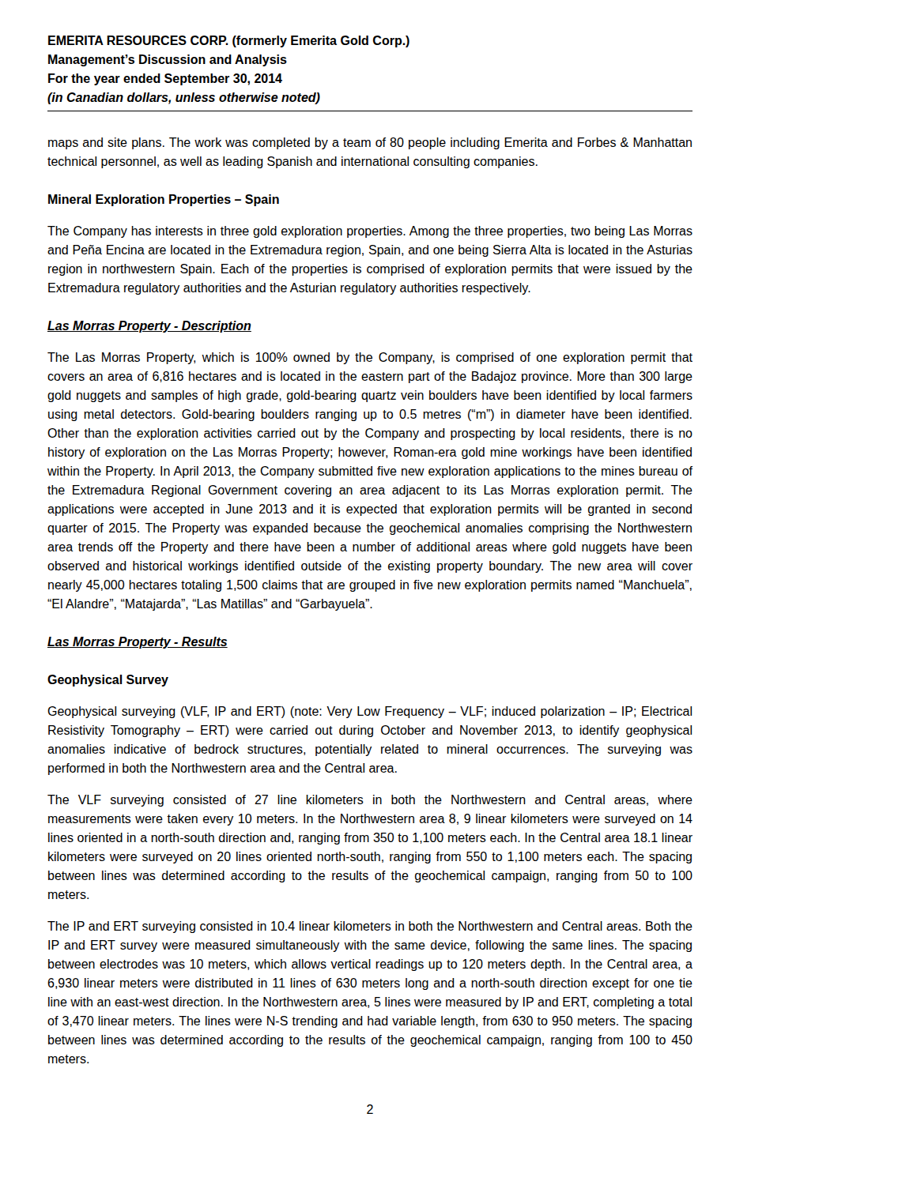EMERITA RESOURCES CORP. (formerly Emerita Gold Corp.)
Management’s Discussion and Analysis
For the year ended September 30, 2014
(in Canadian dollars, unless otherwise noted)
maps and site plans. The work was completed by a team of 80 people including Emerita and Forbes & Manhattan technical personnel, as well as leading Spanish and international consulting companies.
Mineral Exploration Properties – Spain
The Company has interests in three gold exploration properties. Among the three properties, two being Las Morras and Peña Encina are located in the Extremadura region, Spain, and one being Sierra Alta is located in the Asturias region in northwestern Spain. Each of the properties is comprised of exploration permits that were issued by the Extremadura regulatory authorities and the Asturian regulatory authorities respectively.
Las Morras Property - Description
The Las Morras Property, which is 100% owned by the Company, is comprised of one exploration permit that covers an area of 6,816 hectares and is located in the eastern part of the Badajoz province. More than 300 large gold nuggets and samples of high grade, gold-bearing quartz vein boulders have been identified by local farmers using metal detectors. Gold-bearing boulders ranging up to 0.5 metres (“m”) in diameter have been identified. Other than the exploration activities carried out by the Company and prospecting by local residents, there is no history of exploration on the Las Morras Property; however, Roman-era gold mine workings have been identified within the Property. In April 2013, the Company submitted five new exploration applications to the mines bureau of the Extremadura Regional Government covering an area adjacent to its Las Morras exploration permit. The applications were accepted in June 2013 and it is expected that exploration permits will be granted in second quarter of 2015. The Property was expanded because the geochemical anomalies comprising the Northwestern area trends off the Property and there have been a number of additional areas where gold nuggets have been observed and historical workings identified outside of the existing property boundary. The new area will cover nearly 45,000 hectares totaling 1,500 claims that are grouped in five new exploration permits named “Manchuela”, “El Alandre”, “Matajarda”, “Las Matillas” and “Garbayuela”.
Las Morras Property - Results
Geophysical Survey
Geophysical surveying (VLF, IP and ERT) (note: Very Low Frequency – VLF; induced polarization – IP; Electrical Resistivity Tomography – ERT) were carried out during October and November 2013, to identify geophysical anomalies indicative of bedrock structures, potentially related to mineral occurrences. The surveying was performed in both the Northwestern area and the Central area.
The VLF surveying consisted of 27 line kilometers in both the Northwestern and Central areas, where measurements were taken every 10 meters. In the Northwestern area 8, 9 linear kilometers were surveyed on 14 lines oriented in a north-south direction and, ranging from 350 to 1,100 meters each. In the Central area 18.1 linear kilometers were surveyed on 20 lines oriented north-south, ranging from 550 to 1,100 meters each. The spacing between lines was determined according to the results of the geochemical campaign, ranging from 50 to 100 meters.
The IP and ERT surveying consisted in 10.4 linear kilometers in both the Northwestern and Central areas. Both the IP and ERT survey were measured simultaneously with the same device, following the same lines. The spacing between electrodes was 10 meters, which allows vertical readings up to 120 meters depth. In the Central area, a 6,930 linear meters were distributed in 11 lines of 630 meters long and a north-south direction except for one tie line with an east-west direction. In the Northwestern area, 5 lines were measured by IP and ERT, completing a total of 3,470 linear meters. The lines were N-S trending and had variable length, from 630 to 950 meters. The spacing between lines was determined according to the results of the geochemical campaign, ranging from 100 to 450 meters.
2